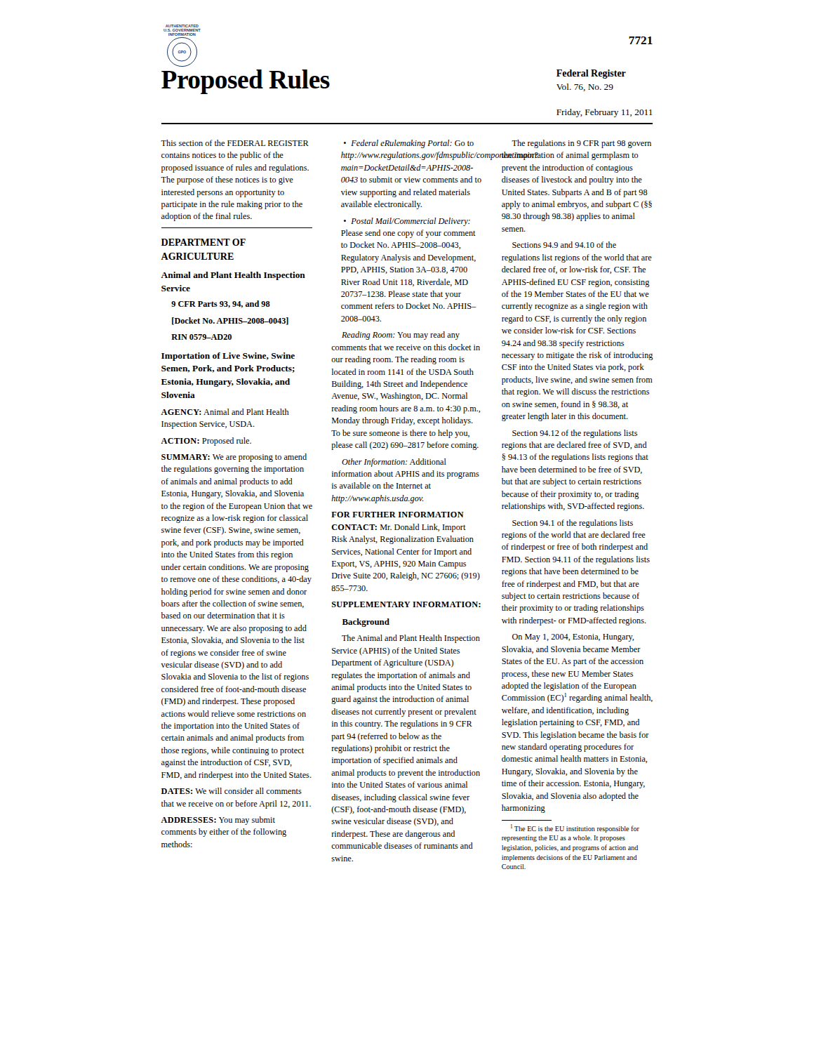AUTHENTICATED
U.S. GOVERNMENT
INFORMATION
7721
Proposed Rules
Federal Register
Vol. 76, No. 29
Friday, February 11, 2011
This section of the FEDERAL REGISTER contains notices to the public of the proposed issuance of rules and regulations. The purpose of these notices is to give interested persons an opportunity to participate in the rule making prior to the adoption of the final rules.
DEPARTMENT OF AGRICULTURE
Animal and Plant Health Inspection Service
9 CFR Parts 93, 94, and 98
[Docket No. APHIS–2008–0043]
RIN 0579–AD20
Importation of Live Swine, Swine Semen, Pork, and Pork Products; Estonia, Hungary, Slovakia, and Slovenia
AGENCY: Animal and Plant Health Inspection Service, USDA.
ACTION: Proposed rule.
SUMMARY: We are proposing to amend the regulations governing the importation of animals and animal products to add Estonia, Hungary, Slovakia, and Slovenia to the region of the European Union that we recognize as a low-risk region for classical swine fever (CSF). Swine, swine semen, pork, and pork products may be imported into the United States from this region under certain conditions. We are proposing to remove one of these conditions, a 40-day holding period for swine semen and donor boars after the collection of swine semen, based on our determination that it is unnecessary. We are also proposing to add Estonia, Slovakia, and Slovenia to the list of regions we consider free of swine vesicular disease (SVD) and to add Slovakia and Slovenia to the list of regions considered free of foot-and-mouth disease (FMD) and rinderpest. These proposed actions would relieve some restrictions on the importation into the United States of certain animals and animal products from those regions, while continuing to protect against the introduction of CSF, SVD, FMD, and rinderpest into the United States.
DATES: We will consider all comments that we receive on or before April 12, 2011.
ADDRESSES: You may submit comments by either of the following methods:
Federal eRulemaking Portal: Go to http://www.regulations.gov/fdmspublic/component/main?main=DocketDetail&d=APHIS-2008-0043 to submit or view comments and to view supporting and related materials available electronically.
Postal Mail/Commercial Delivery: Please send one copy of your comment to Docket No. APHIS–2008–0043, Regulatory Analysis and Development, PPD, APHIS, Station 3A–03.8, 4700 River Road Unit 118, Riverdale, MD 20737–1238. Please state that your comment refers to Docket No. APHIS–2008–0043.
Reading Room: You may read any comments that we receive on this docket in our reading room. The reading room is located in room 1141 of the USDA South Building, 14th Street and Independence Avenue, SW., Washington, DC. Normal reading room hours are 8 a.m. to 4:30 p.m., Monday through Friday, except holidays. To be sure someone is there to help you, please call (202) 690–2817 before coming.
Other Information: Additional information about APHIS and its programs is available on the Internet at http://www.aphis.usda.gov.
FOR FURTHER INFORMATION CONTACT: Mr. Donald Link, Import Risk Analyst, Regionalization Evaluation Services, National Center for Import and Export, VS, APHIS, 920 Main Campus Drive Suite 200, Raleigh, NC 27606; (919) 855–7730.
SUPPLEMENTARY INFORMATION:
Background
The Animal and Plant Health Inspection Service (APHIS) of the United States Department of Agriculture (USDA) regulates the importation of animals and animal products into the United States to guard against the introduction of animal diseases not currently present or prevalent in this country. The regulations in 9 CFR part 94 (referred to below as the regulations) prohibit or restrict the importation of specified animals and animal products to prevent the introduction into the United States of various animal diseases, including classical swine fever (CSF), foot-and-mouth disease (FMD), swine vesicular disease (SVD), and rinderpest. These are dangerous and communicable diseases of ruminants and swine.
The regulations in 9 CFR part 98 govern the importation of animal germplasm to prevent the introduction of contagious diseases of livestock and poultry into the United States. Subparts A and B of part 98 apply to animal embryos, and subpart C (§§ 98.30 through 98.38) applies to animal semen.
Sections 94.9 and 94.10 of the regulations list regions of the world that are declared free of, or low-risk for, CSF. The APHIS-defined EU CSF region, consisting of the 19 Member States of the EU that we currently recognize as a single region with regard to CSF, is currently the only region we consider low-risk for CSF. Sections 94.24 and 98.38 specify restrictions necessary to mitigate the risk of introducing CSF into the United States via pork, pork products, live swine, and swine semen from that region. We will discuss the restrictions on swine semen, found in § 98.38, at greater length later in this document.
Section 94.12 of the regulations lists regions that are declared free of SVD, and § 94.13 of the regulations lists regions that have been determined to be free of SVD, but that are subject to certain restrictions because of their proximity to, or trading relationships with, SVD-affected regions.
Section 94.1 of the regulations lists regions of the world that are declared free of rinderpest or free of both rinderpest and FMD. Section 94.11 of the regulations lists regions that have been determined to be free of rinderpest and FMD, but that are subject to certain restrictions because of their proximity to or trading relationships with rinderpest- or FMD-affected regions.
On May 1, 2004, Estonia, Hungary, Slovakia, and Slovenia became Member States of the EU. As part of the accession process, these new EU Member States adopted the legislation of the European Commission (EC)1 regarding animal health, welfare, and identification, including legislation pertaining to CSF, FMD, and SVD. This legislation became the basis for new standard operating procedures for domestic animal health matters in Estonia, Hungary, Slovakia, and Slovenia by the time of their accession. Estonia, Hungary, Slovakia, and Slovenia also adopted the harmonizing
1 The EC is the EU institution responsible for representing the EU as a whole. It proposes legislation, policies, and programs of action and implements decisions of the EU Parliament and Council.